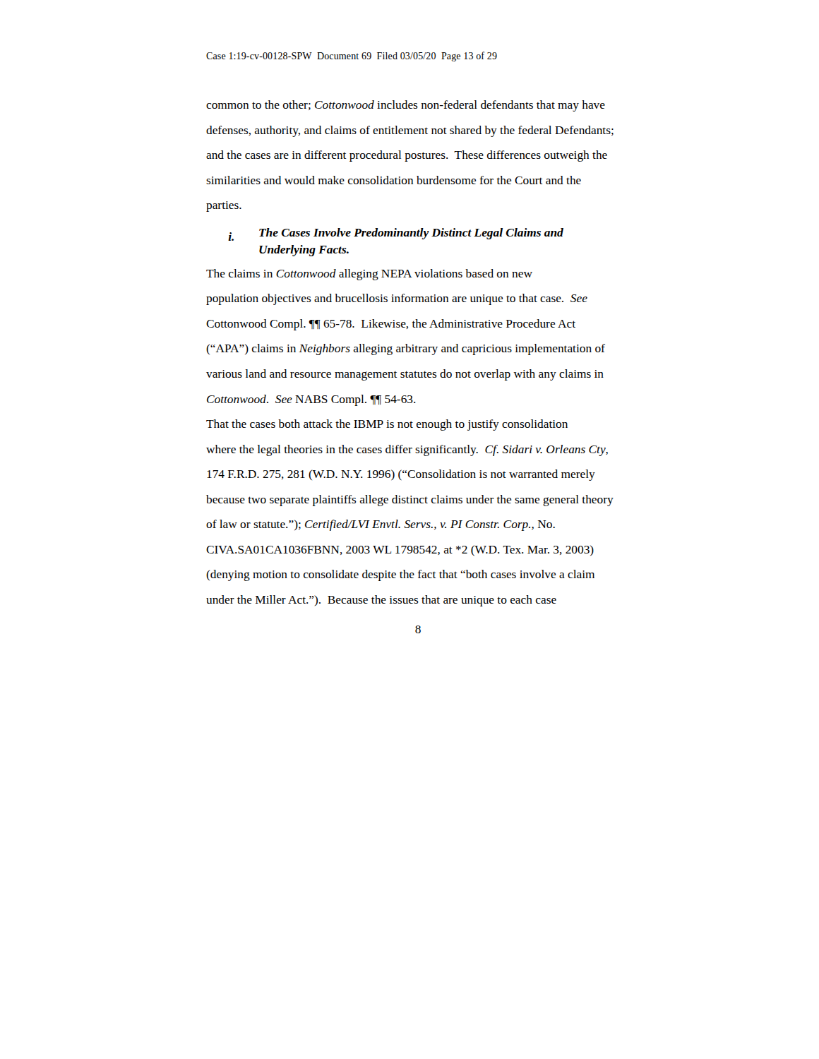Case 1:19-cv-00128-SPW Document 69 Filed 03/05/20 Page 13 of 29
common to the other; Cottonwood includes non-federal defendants that may have
defenses, authority, and claims of entitlement not shared by the federal Defendants;
and the cases are in different procedural postures. These differences outweigh the
similarities and would make consolidation burdensome for the Court and the
parties.
i.
The Cases Involve Predominantly Distinct Legal Claims and Underlying Facts.
The claims in Cottonwood alleging NEPA violations based on new
population objectives and brucellosis information are unique to that case. See
Cottonwood Compl. ¶¶ 65-78. Likewise, the Administrative Procedure Act
(“APA”) claims in Neighbors alleging arbitrary and capricious implementation of
various land and resource management statutes do not overlap with any claims in
Cottonwood. See NABS Compl. ¶¶ 54-63.
That the cases both attack the IBMP is not enough to justify consolidation
where the legal theories in the cases differ significantly. Cf. Sidari v. Orleans Cty,
174 F.R.D. 275, 281 (W.D. N.Y. 1996) (“Consolidation is not warranted merely
because two separate plaintiffs allege distinct claims under the same general theory
of law or statute.”); Certified/LVI Envtl. Servs., v. PI Constr. Corp., No.
CIVA.SA01CA1036FBNN, 2003 WL 1798542, at *2 (W.D. Tex. Mar. 3, 2003)
(denying motion to consolidate despite the fact that “both cases involve a claim
under the Miller Act.”). Because the issues that are unique to each case
8